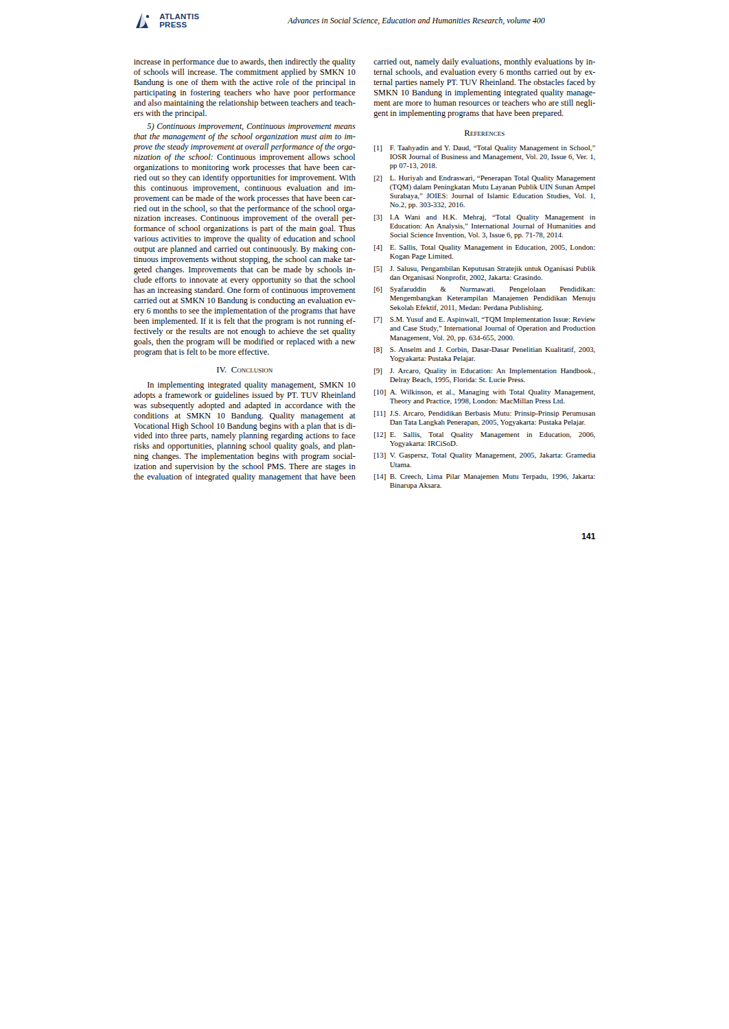ATLANTIS
PRESS
Advances in Social Science, Education and Humanities Research, volume 400
increase in performance due to awards, then indirectly the quality of schools will increase. The commitment applied by SMKN 10 Bandung is one of them with the active role of the principal in participating in fostering teachers who have poor performance and also maintaining the relationship between teachers and teachers with the principal.
5) Continuous improvement, Continuous improvement means that the management of the school organization must aim to improve the steady improvement at overall performance of the organization of the school: Continuous improvement allows school organizations to monitoring work processes that have been carried out so they can identify opportunities for improvement. With this continuous improvement, continuous evaluation and improvement can be made of the work processes that have been carried out in the school, so that the performance of the school organization increases. Continuous improvement of the overall performance of school organizations is part of the main goal. Thus various activities to improve the quality of education and school output are planned and carried out continuously. By making continuous improvements without stopping, the school can make targeted changes. Improvements that can be made by schools include efforts to innovate at every opportunity so that the school has an increasing standard. One form of continuous improvement carried out at SMKN 10 Bandung is conducting an evaluation every 6 months to see the implementation of the programs that have been implemented. If it is felt that the program is not running effectively or the results are not enough to achieve the set quality goals, then the program will be modified or replaced with a new program that is felt to be more effective.
IV. Conclusion
In implementing integrated quality management, SMKN 10 adopts a framework or guidelines issued by PT. TUV Rheinland was subsequently adopted and adapted in accordance with the conditions at SMKN 10 Bandung. Quality management at Vocational High School 10 Bandung begins with a plan that is divided into three parts, namely planning regarding actions to face risks and opportunities, planning school quality goals, and planning changes. The implementation begins with program socialization and supervision by the school PMS. There are stages in the evaluation of integrated quality management that have been carried out, namely daily evaluations, monthly evaluations by internal schools, and evaluation every 6 months carried out by external parties namely PT. TUV Rheinland. The obstacles faced by SMKN 10 Bandung in implementing integrated quality management are more to human resources or teachers who are still negligent in implementing programs that have been prepared.
References
[1] F. Taahyadin and Y. Daud, “Total Quality Management in School,” IOSR Journal of Business and Management, Vol. 20, Issue 6, Ver. 1, pp 07-13, 2018.
[2] L. Huriyah and Endraswari, “Penerapan Total Quality Management (TQM) dalam Peningkatan Mutu Layanan Publik UIN Sunan Ampel Surabaya,” JOIES: Journal of Islamic Education Studies, Vol. 1, No.2, pp. 303-332, 2016.
[3] I.A Wani and H.K. Mehraj, “Total Quality Management in Education: An Analysis,” International Journal of Humanities and Social Science Invention, Vol. 3, Issue 6, pp. 71-78, 2014.
[4] E. Sallis, Total Quality Management in Education, 2005, London: Kogan Page Limited.
[5] J. Salusu, Pengambilan Keputusan Stratejik untuk Oganisasi Publik dan Organisasi Nonprofit, 2002, Jakarta: Grasindo.
[6] Syafaruddin & Nurmawati. Pengelolaan Pendidikan: Mengembangkan Keterampilan Manajemen Pendidikan Menuju Sekolah Efektif, 2011, Medan: Perdana Publishing.
[7] S.M. Yusuf and E. Aspinwall, “TQM Implementation Issue: Review and Case Study,” International Journal of Operation and Production Management, Vol. 20, pp. 634-655, 2000.
[8] S. Anselm and J. Corbin, Dasar-Dasar Penelitian Kualitatif, 2003, Yogyakarta: Pustaka Pelajar.
[9] J. Arcaro, Quality in Education: An Implementation Handbook., Delray Beach, 1995, Florida: St. Lucie Press.
[10] A. Wilkinson, et al., Managing with Total Quality Management, Theory and Practice, 1998, London: MacMillan Press Ltd.
[11] J.S. Arcaro, Pendidikan Berbasis Mutu: Prinsip-Prinsip Perumusan Dan Tata Langkah Penerapan, 2005, Yogyakarta: Pustaka Pelajar.
[12] E. Sallis, Total Quality Management in Education, 2006, Yogyakarta: IRCiSoD.
[13] V. Gaspersz, Total Quality Management, 2005, Jakarta: Gramedia Utama.
[14] B. Creech, Lima Pilar Manajemen Mutu Terpadu, 1996, Jakarta: Binarupa Aksara.
141